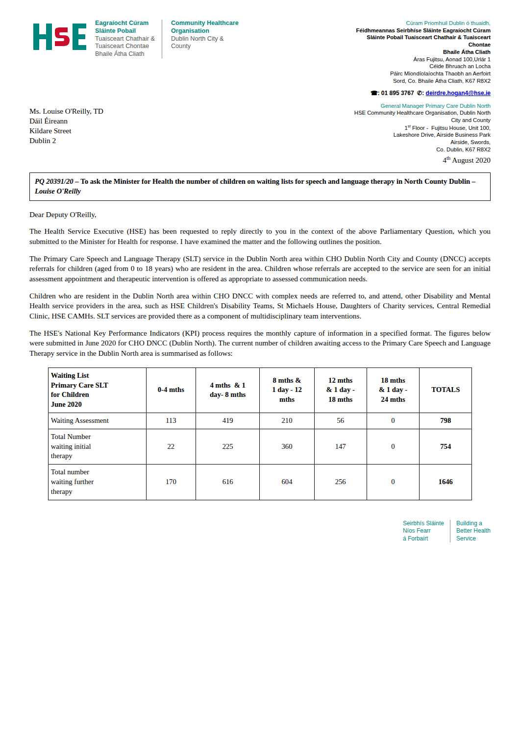Eagraíocht Cúram
Sláinte Pobail
Tuaisceart Chathair &
Tuaisceart Chontae
Bhaile Átha Cliath
Community Healthcare
Organisation
Dublin North City &
County
Cúram Priomhuil Dublin ó thuaidh,
Féidhmeannas Seirbhíse Sláinte Eagraíocht Cúram
Sláinte Pobail Tuaisceart Chathair & Tuaisceart Chontae
Bhaile Átha Cliath
Áras Fujitsu, Aonad 100,Urlár 1
Céide Bhruach an Locha
Páirc Miondíolaíochta Thaobh an Aerfoirt
Sord, Co. Bhaile Átha Cliath, K67 R8X2
☎: 01 895 3767 ✆: deirdre.hogan4@hse.ie
General Manager Primary Care Dublin North
HSE Community Healthcare Organisation, Dublin North
City and County
1st Floor - Fujitsu House, Unit 100,
Lakeshore Drive, Airside Business Park
Airside, Swords,
Co. Dublin, K67 R8X2
Ms. Louise O'Reilly, TD
Dáil Éireann
Kildare Street
Dublin 2
4th August 2020
PQ 20391/20 – To ask the Minister for Health the number of children on waiting lists for speech and language therapy in North County Dublin – Louise O'Reilly
Dear Deputy O'Reilly,
The Health Service Executive (HSE) has been requested to reply directly to you in the context of the above Parliamentary Question, which you submitted to the Minister for Health for response. I have examined the matter and the following outlines the position.
The Primary Care Speech and Language Therapy (SLT) service in the Dublin North area within CHO Dublin North City and County (DNCC) accepts referrals for children (aged from 0 to 18 years) who are resident in the area. Children whose referrals are accepted to the service are seen for an initial assessment appointment and therapeutic intervention is offered as appropriate to assessed communication needs.
Children who are resident in the Dublin North area within CHO DNCC with complex needs are referred to, and attend, other Disability and Mental Health service providers in the area, such as HSE Children's Disability Teams, St Michaels House, Daughters of Charity services, Central Remedial Clinic, HSE CAMHs. SLT services are provided there as a component of multidisciplinary team interventions.
The HSE's National Key Performance Indicators (KPI) process requires the monthly capture of information in a specified format. The figures below were submitted in June 2020 for CHO DNCC (Dublin North). The current number of children awaiting access to the Primary Care Speech and Language Therapy service in the Dublin North area is summarised as follows:
| Waiting List Primary Care SLT for Children June 2020 | 0-4 mths | 4 mths & 1 day- 8 mths | 8 mths & 1 day - 12 mths | 12 mths & 1 day - 18 mths | 18 mths & 1 day - 24 mths | TOTALS |
| --- | --- | --- | --- | --- | --- | --- |
| Waiting Assessment | 113 | 419 | 210 | 56 | 0 | 798 |
| Total Number waiting initial therapy | 22 | 225 | 360 | 147 | 0 | 754 |
| Total number waiting further therapy | 170 | 616 | 604 | 256 | 0 | 1646 |
Seirbhís Sláinte
Níos Fearr
á Forbairt
Building a
Better Health
Service